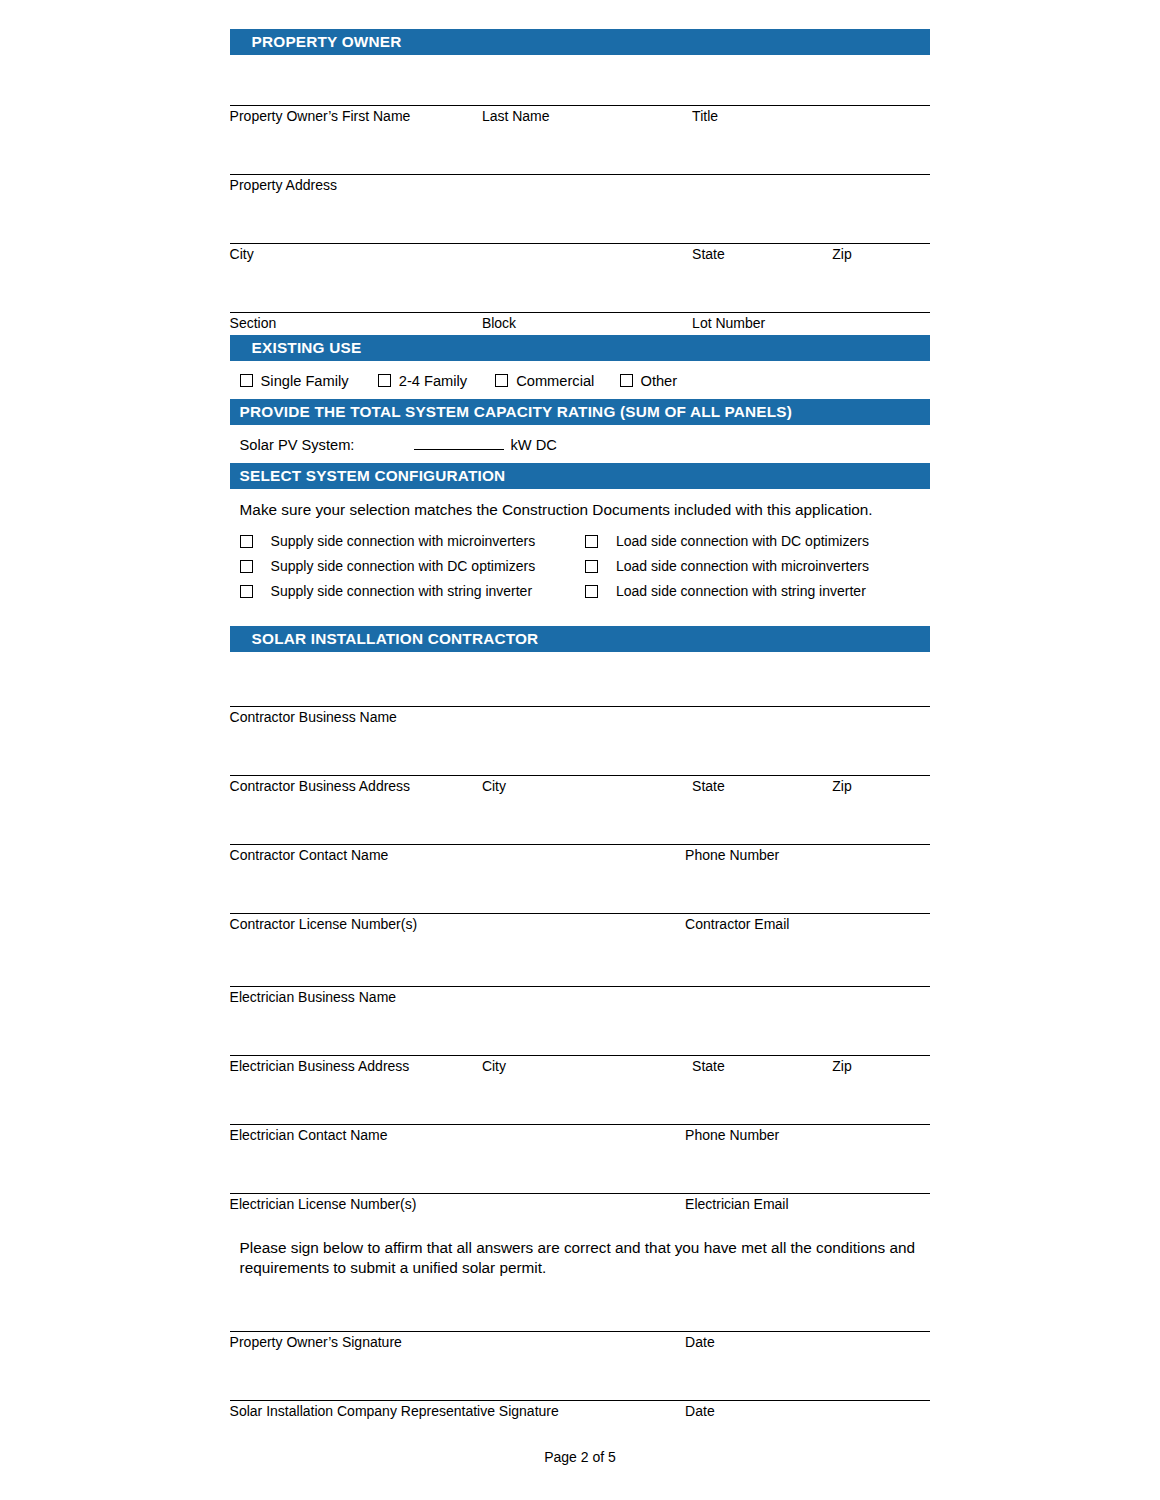PROPERTY OWNER
Property Owner’s First Name Last Name Title
Property Address
City State Zip
Section Block Lot Number
EXISTING USE
Single Family
2-4 Family
Commercial
Other
PROVIDE THE TOTAL SYSTEM CAPACITY RATING (SUM OF ALL PANELS)
Solar PV System: kW DC
SELECT SYSTEM CONFIGURATION
Make sure your selection matches the Construction Documents included with this application.
Supply side connection with microinverters
Supply side connection with DC optimizers
Supply side connection with string inverter
Load side connection with DC optimizers
Load side connection with microinverters
Load side connection with string inverter
SOLAR INSTALLATION CONTRACTOR
Contractor Business Name
Contractor Business Address City State Zip
Contractor Contact Name Phone Number
Contractor License Number(s) Contractor Email
Electrician Business Name
Electrician Business Address City State Zip
Electrician Contact Name Phone Number
Electrician License Number(s) Electrician Email
Please sign below to affirm that all answers are correct and that you have met all the conditions and requirements to submit a unified solar permit.
Property Owner’s Signature Date
Solar Installation Company Representative Signature Date
Page 2 of 5